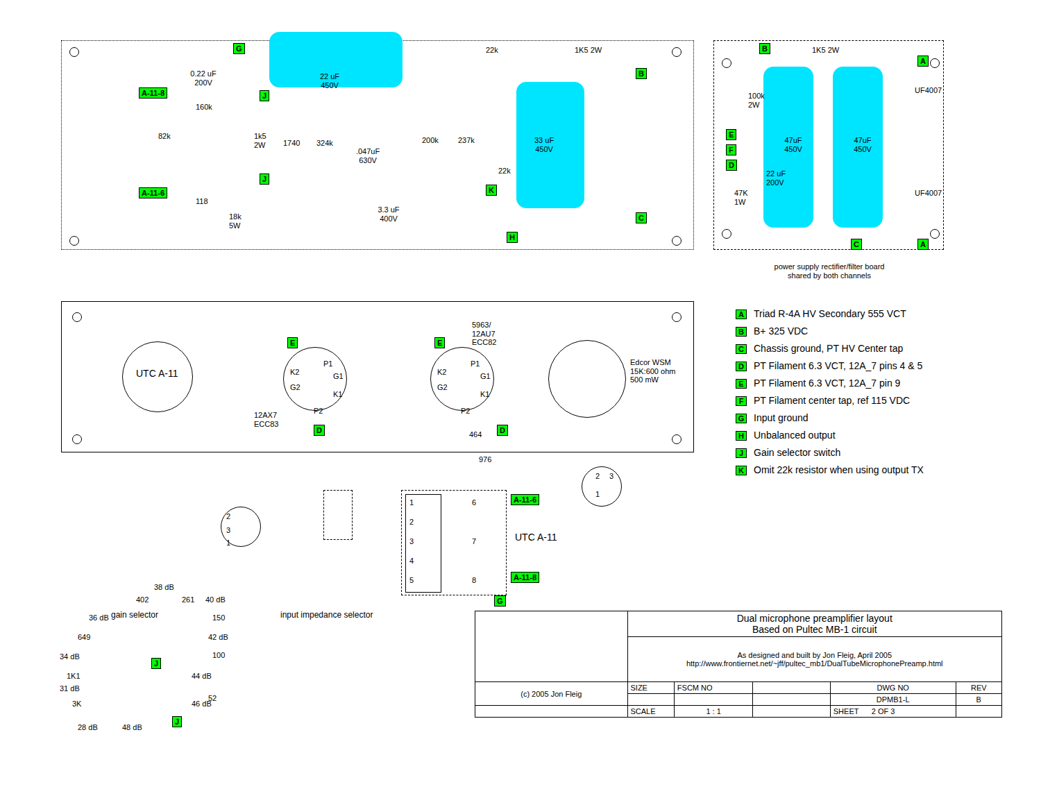0.22 uF 200V
22 uF 450V
22k
1K5 2W
160k
82k
1k5 2W
1740
324k
200k
237k
22k
33 uF 450V
.047uF 630V
118
18k 5W
3.3 uF 400V
G
B
A-11-8
J
J
A-11-6
K
C
H
1K5 2W
100k 2W
UF4007
UF4007
47uF 450V
47uF 450V
22 uF 200V
47K 1W
B
A
E
F
D
C
A
power supply rectifier/filter board shared by both channels
UTC A-11
K2
G2
P1
G1
K1
P2
12AX7 ECC83
K2
G2
P1
G1
K1
P2
5963/ 12AU7 ECC82
464
976
E
E
D
D
Edcor WSM 15K:600 ohm 500 mW
2
3
1
2
3
1
1
2
3
4
5
6
7
8
UTC A-11
A-11-6
A-11-8
G
input impedance selector
gain selector
38 dB
261
40 dB
402
36 dB
649
34 dB
1K1
31 dB
3K
28 dB
48 dB
46 dB
52
44 dB
100
42 dB
150
J
J
ATriad R-4A HV Secondary 555 VCT
BB+ 325 VDC
CChassis ground, PT HV Center tap
DPT Filament 6.3 VCT, 12A_7 pins 4 & 5
EPT Filament 6.3 VCT, 12A_7 pin 9
FPT Filament center tap, ref 115 VDC
GInput ground
HUnbalanced output
JGain selector switch
KOmit 22k resistor when using output TX
| | Dual microphone preamplifier layout Based on Pultec MB-1 circuit |
| As designed and built by Jon Fleig, April 2005 http://www.frontiernet.net/~jff/pultec_mb1/DualTubeMicrophonePreamp.html |
| (c) 2005 Jon Fleig | SIZE | FSCM NO | | DWG NO | REV |
| | | | DPMB1-L | B |
| | SCALE | 1 : 1 | | SHEET 2 OF 3 | |